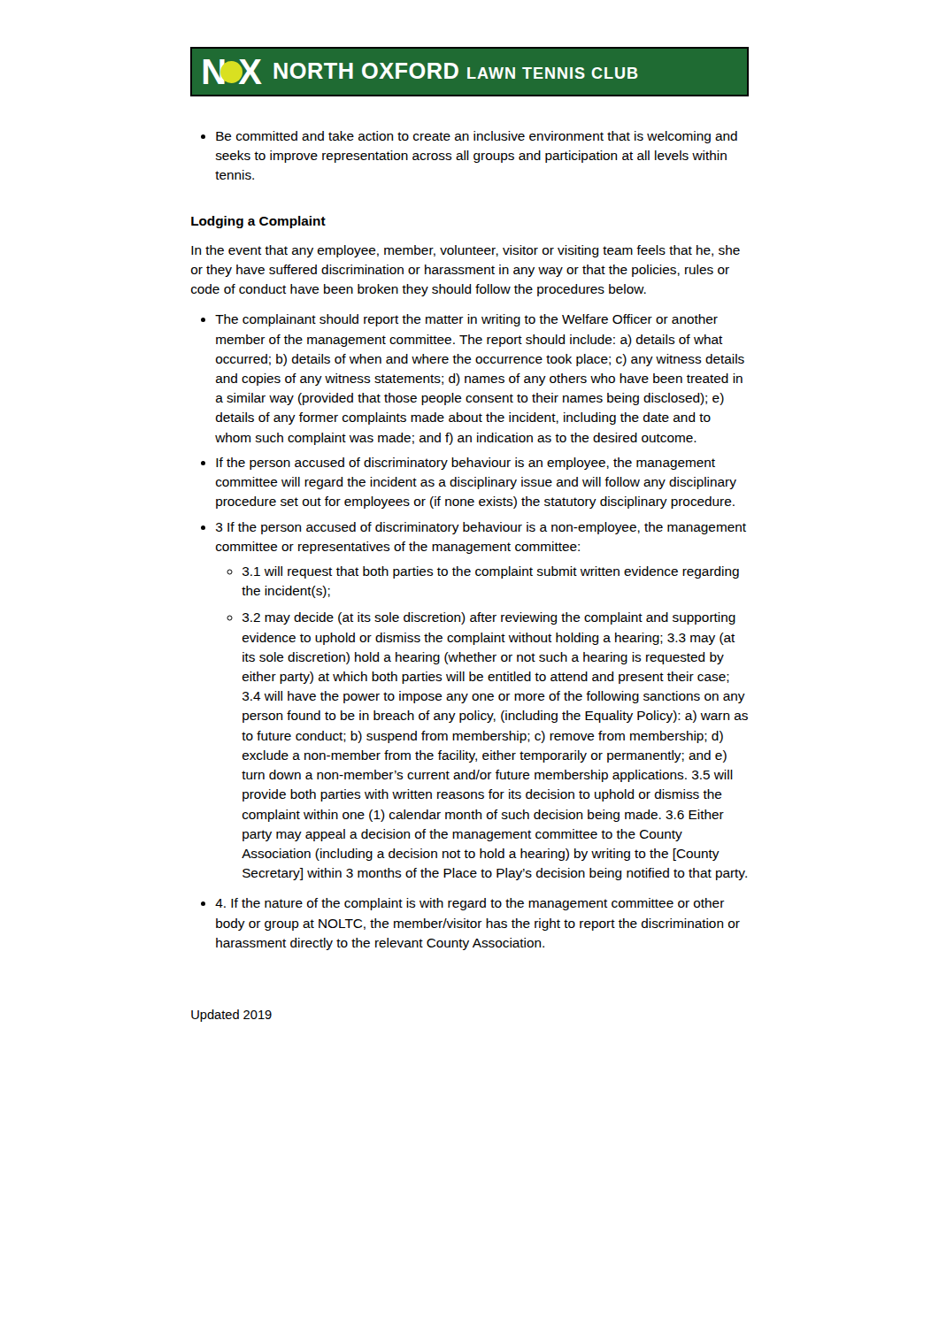N X
NORTH OXFORD LAWN TENNIS CLUB
Be committed and take action to create an inclusive environment that is welcoming and seeks to improve representation across all groups and participation at all levels within tennis.
Lodging a Complaint
In the event that any employee, member, volunteer, visitor or visiting team feels that he, she or they have suffered discrimination or harassment in any way or that the policies, rules or code of conduct have been broken they should follow the procedures below.
The complainant should report the matter in writing to the Welfare Officer or another member of the management committee. The report should include: a) details of what occurred; b) details of when and where the occurrence took place; c) any witness details and copies of any witness statements; d) names of any others who have been treated in a similar way (provided that those people consent to their names being disclosed); e) details of any former complaints made about the incident, including the date and to whom such complaint was made; and f) an indication as to the desired outcome.
If the person accused of discriminatory behaviour is an employee, the management committee will regard the incident as a disciplinary issue and will follow any disciplinary procedure set out for employees or (if none exists) the statutory disciplinary procedure.
3 If the person accused of discriminatory behaviour is a non-employee, the management committee or representatives of the management committee:
3.1 will request that both parties to the complaint submit written evidence regarding the incident(s);
3.2 may decide (at its sole discretion) after reviewing the complaint and supporting evidence to uphold or dismiss the complaint without holding a hearing; 3.3 may (at its sole discretion) hold a hearing (whether or not such a hearing is requested by either party) at which both parties will be entitled to attend and present their case; 3.4 will have the power to impose any one or more of the following sanctions on any person found to be in breach of any policy, (including the Equality Policy): a) warn as to future conduct; b) suspend from membership; c) remove from membership; d) exclude a non-member from the facility, either temporarily or permanently; and e) turn down a non-member’s current and/or future membership applications. 3.5 will provide both parties with written reasons for its decision to uphold or dismiss the complaint within one (1) calendar month of such decision being made. 3.6 Either party may appeal a decision of the management committee to the County Association (including a decision not to hold a hearing) by writing to the [County Secretary] within 3 months of the Place to Play’s decision being notified to that party.
4. If the nature of the complaint is with regard to the management committee or other body or group at NOLTC, the member/visitor has the right to report the discrimination or harassment directly to the relevant County Association.
Updated 2019